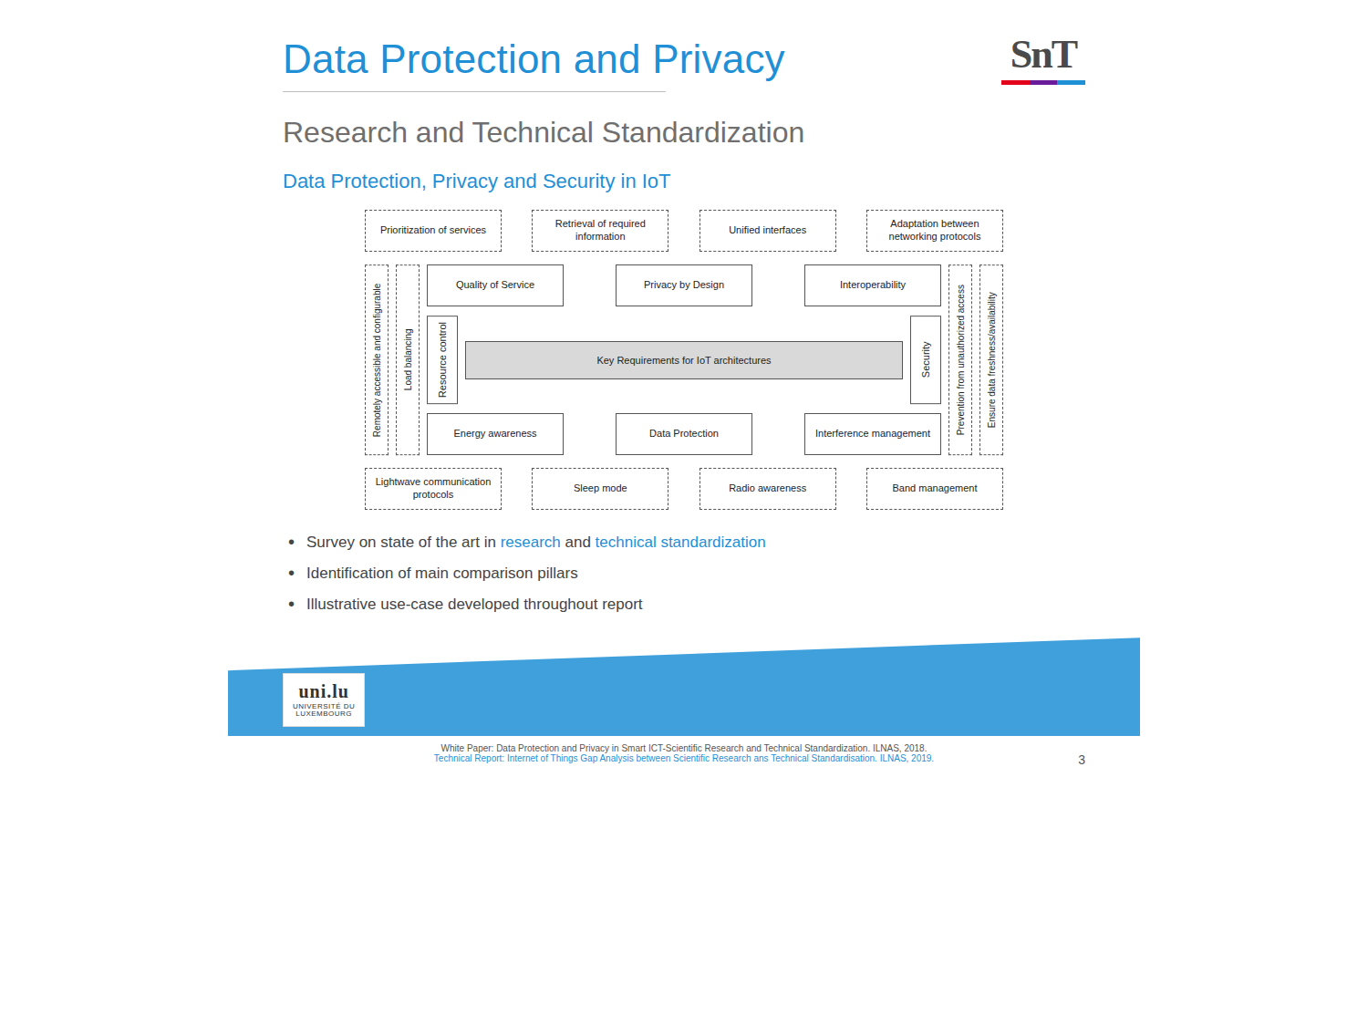SnT
Data Protection and Privacy
Research and Technical Standardization
Data Protection, Privacy and Security in IoT
Prioritization of services
Retrieval of required information
Unified interfaces
Adaptation between networking protocols
Remotely accessible and configurable
Load balancing
Quality of Service
Privacy by Design
Interoperability
Resource control
Key Requirements for IoT architectures
Security
Energy awareness
Data Protection
Interference management
Prevention from unauthorized access
Ensure data freshness/availability
Lightwave communication protocols
Sleep mode
Radio awareness
Band management
Survey on state of the art in research and technical standardization
Identification of main comparison pillars
Illustrative use-case developed throughout report
uni.lu
UNIVERSITÉ DU
LUXEMBOURG
White Paper: Data Protection and Privacy in Smart ICT-Scientific Research and Technical Standardization. ILNAS, 2018.
Technical Report: Internet of Things Gap Analysis between Scientific Research ans Technical Standardisation. ILNAS, 2019.
3